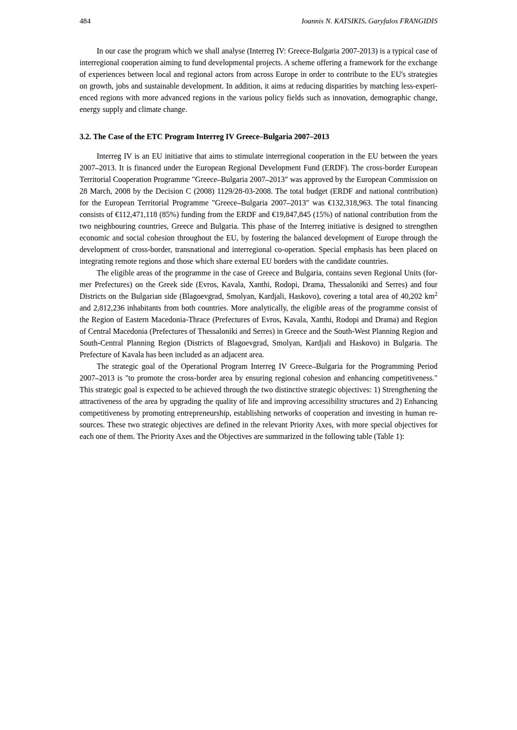484 Ioannis N. KATSIKIS, Garyfalos FRANGIDIS
In our case the program which we shall analyse (Interreg IV: Greece-Bulgaria 2007-2013) is a typical case of interregional cooperation aiming to fund developmental projects. A scheme offering a framework for the exchange of experiences between local and regional actors from across Europe in order to contribute to the EU's strategies on growth, jobs and sustainable development. In addition, it aims at reducing disparities by matching less-experienced regions with more advanced regions in the various policy fields such as innovation, demographic change, energy supply and climate change.
3.2. The Case of the ETC Program Interreg IV Greece–Bulgaria 2007–2013
Interreg IV is an EU initiative that aims to stimulate interregional cooperation in the EU between the years 2007–2013. It is financed under the European Regional Development Fund (ERDF). The cross-border European Territorial Cooperation Programme "Greece–Bulgaria 2007–2013" was approved by the European Commission on 28 March, 2008 by the Decision C (2008) 1129/28-03-2008. The total budget (ERDF and national contribution) for the European Territorial Programme "Greece–Bulgaria 2007–2013" was €132,318,963. The total financing consists of €112,471,118 (85%) funding from the ERDF and €19,847,845 (15%) of national contribution from the two neighbouring countries, Greece and Bulgaria. This phase of the Interreg initiative is designed to strengthen economic and social cohesion throughout the EU, by fostering the balanced development of Europe through the development of cross-border, transnational and interregional co-operation. Special emphasis has been placed on integrating remote regions and those which share external EU borders with the candidate countries.
The eligible areas of the programme in the case of Greece and Bulgaria, contains seven Regional Units (former Prefectures) on the Greek side (Evros, Kavala, Xanthi, Rodopi, Drama, Thessaloniki and Serres) and four Districts on the Bulgarian side (Blagoevgrad, Smolyan, Kardjali, Haskovo), covering a total area of 40,202 km2 and 2,812,236 inhabitants from both countries. More analytically, the eligible areas of the programme consist of the Region of Eastern Macedonia-Thrace (Prefectures of Evros, Kavala, Xanthi, Rodopi and Drama) and Region of Central Macedonia (Prefectures of Thessaloniki and Serres) in Greece and the South-West Planning Region and South-Central Planning Region (Districts of Blagoevgrad, Smolyan, Kardjali and Haskovo) in Bulgaria. The Prefecture of Kavala has been included as an adjacent area.
The strategic goal of the Operational Program Interreg IV Greece–Bulgaria for the Programming Period 2007–2013 is "to promote the cross-border area by ensuring regional cohesion and enhancing competitiveness." This strategic goal is expected to be achieved through the two distinctive strategic objectives: 1) Strengthening the attractiveness of the area by upgrading the quality of life and improving accessibility structures and 2) Enhancing competitiveness by promoting entrepreneurship, establishing networks of cooperation and investing in human resources. These two strategic objectives are defined in the relevant Priority Axes, with more special objectives for each one of them. The Priority Axes and the Objectives are summarized in the following table (Table 1):